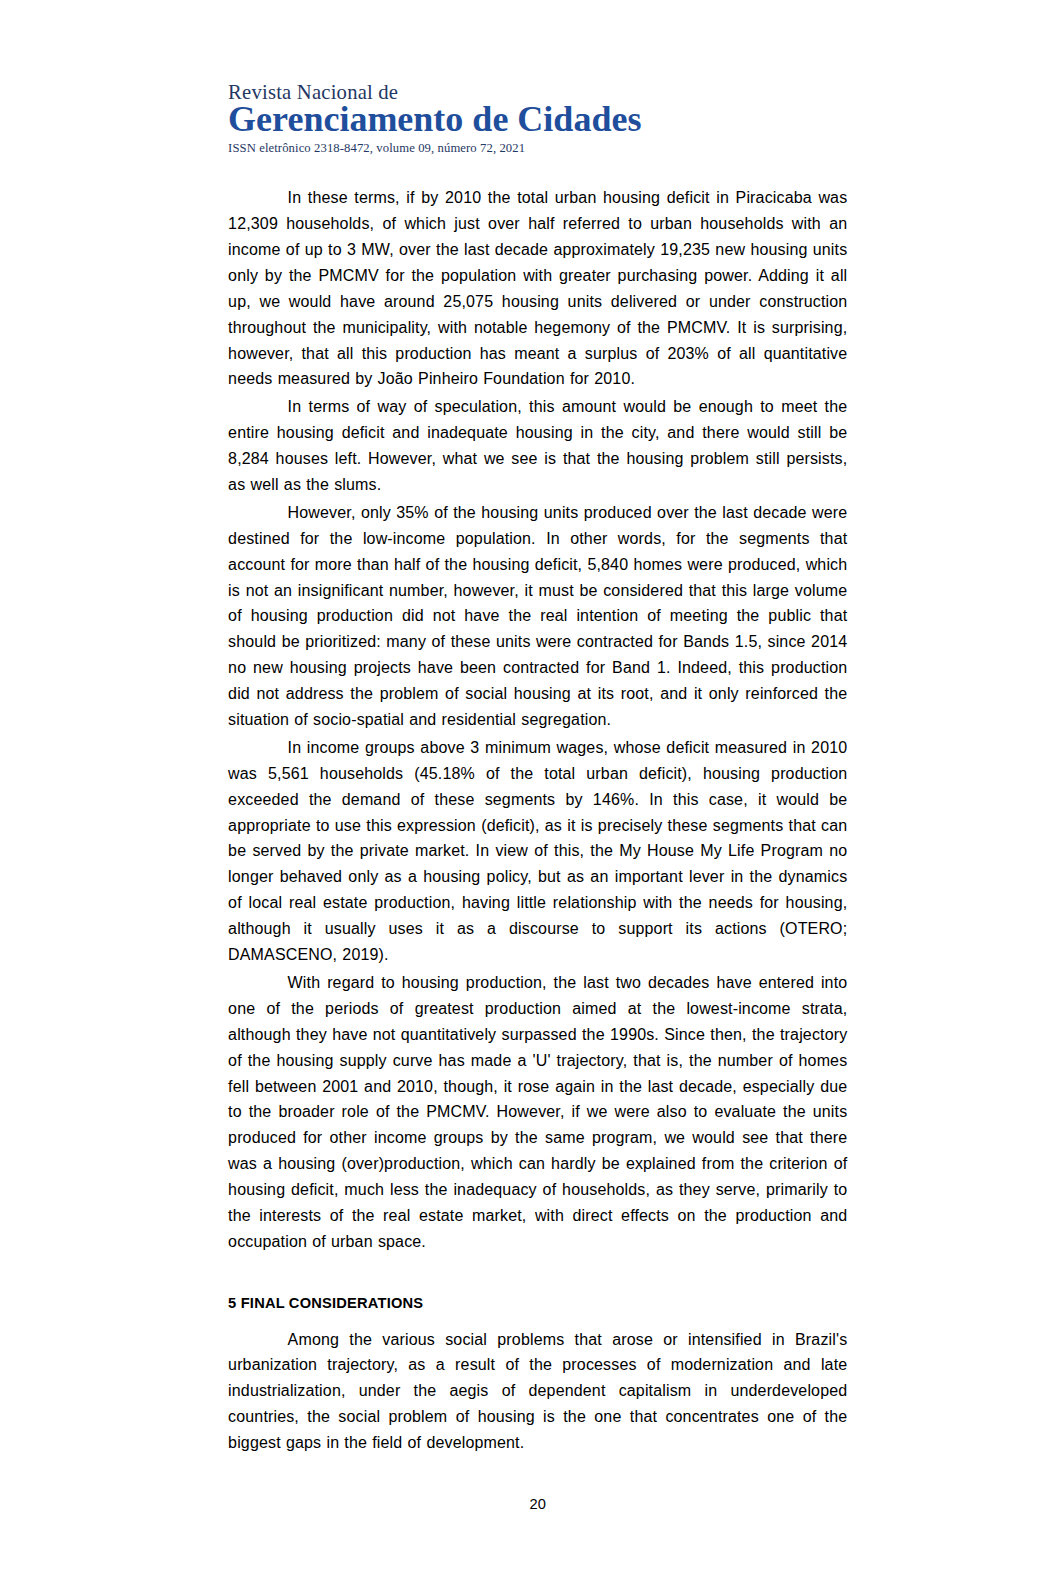Revista Nacional de
Gerenciamento de Cidades
ISSN eletrônico 2318-8472, volume 09, número 72, 2021
In these terms, if by 2010 the total urban housing deficit in Piracicaba was 12,309 households, of which just over half referred to urban households with an income of up to 3 MW, over the last decade approximately 19,235 new housing units only by the PMCMV for the population with greater purchasing power. Adding it all up, we would have around 25,075 housing units delivered or under construction throughout the municipality, with notable hegemony of the PMCMV. It is surprising, however, that all this production has meant a surplus of 203% of all quantitative needs measured by João Pinheiro Foundation for 2010.
In terms of way of speculation, this amount would be enough to meet the entire housing deficit and inadequate housing in the city, and there would still be 8,284 houses left. However, what we see is that the housing problem still persists, as well as the slums.
However, only 35% of the housing units produced over the last decade were destined for the low-income population. In other words, for the segments that account for more than half of the housing deficit, 5,840 homes were produced, which is not an insignificant number, however, it must be considered that this large volume of housing production did not have the real intention of meeting the public that should be prioritized: many of these units were contracted for Bands 1.5, since 2014 no new housing projects have been contracted for Band 1. Indeed, this production did not address the problem of social housing at its root, and it only reinforced the situation of socio-spatial and residential segregation.
In income groups above 3 minimum wages, whose deficit measured in 2010 was 5,561 households (45.18% of the total urban deficit), housing production exceeded the demand of these segments by 146%. In this case, it would be appropriate to use this expression (deficit), as it is precisely these segments that can be served by the private market. In view of this, the My House My Life Program no longer behaved only as a housing policy, but as an important lever in the dynamics of local real estate production, having little relationship with the needs for housing, although it usually uses it as a discourse to support its actions (OTERO; DAMASCENO, 2019).
With regard to housing production, the last two decades have entered into one of the periods of greatest production aimed at the lowest-income strata, although they have not quantitatively surpassed the 1990s. Since then, the trajectory of the housing supply curve has made a 'U' trajectory, that is, the number of homes fell between 2001 and 2010, though, it rose again in the last decade, especially due to the broader role of the PMCMV. However, if we were also to evaluate the units produced for other income groups by the same program, we would see that there was a housing (over)production, which can hardly be explained from the criterion of housing deficit, much less the inadequacy of households, as they serve, primarily to the interests of the real estate market, with direct effects on the production and occupation of urban space.
5 FINAL CONSIDERATIONS
Among the various social problems that arose or intensified in Brazil's urbanization trajectory, as a result of the processes of modernization and late industrialization, under the aegis of dependent capitalism in underdeveloped countries, the social problem of housing is the one that concentrates one of the biggest gaps in the field of development.
20